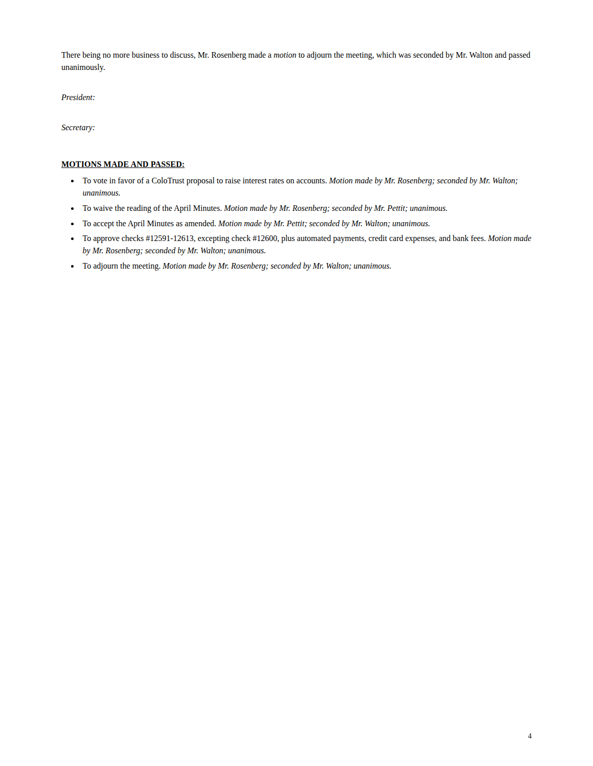There being no more business to discuss, Mr. Rosenberg made a motion to adjourn the meeting, which was seconded by Mr. Walton and passed unanimously.
President:
Secretary:
MOTIONS MADE AND PASSED:
To vote in favor of a ColoTrust proposal to raise interest rates on accounts. Motion made by Mr. Rosenberg; seconded by Mr. Walton; unanimous.
To waive the reading of the April Minutes. Motion made by Mr. Rosenberg; seconded by Mr. Pettit; unanimous.
To accept the April Minutes as amended. Motion made by Mr. Pettit; seconded by Mr. Walton; unanimous.
To approve checks #12591-12613, excepting check #12600, plus automated payments, credit card expenses, and bank fees. Motion made by Mr. Rosenberg; seconded by Mr. Walton; unanimous.
To adjourn the meeting. Motion made by Mr. Rosenberg; seconded by Mr. Walton; unanimous.
4